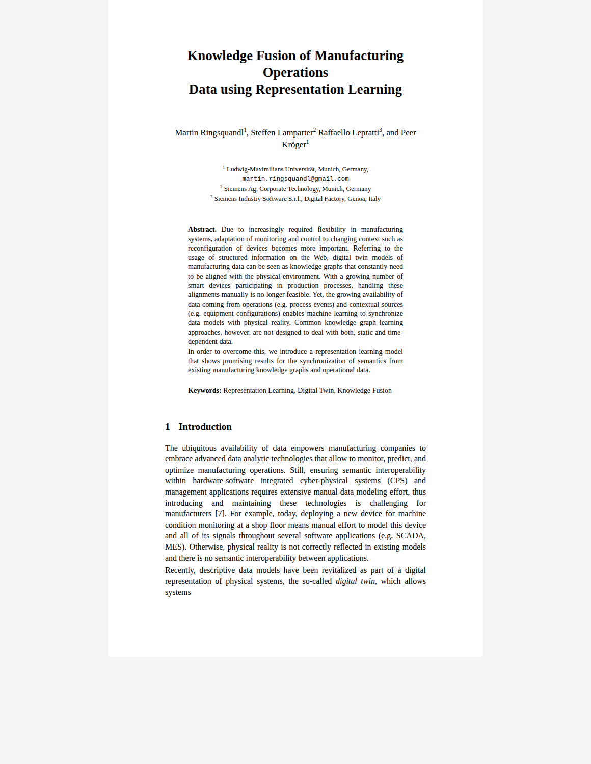Knowledge Fusion of Manufacturing Operations
Data using Representation Learning
Martin Ringsquandl1, Steffen Lamparter2 Raffaello Lepratti3, and Peer Kröger1
1 Ludwig-Maximilians Universität, Munich, Germany,
martin.ringsquandl@gmail.com
2 Siemens Ag, Corporate Technology, Munich, Germany
3 Siemens Industry Software S.r.l., Digital Factory, Genoa, Italy
Abstract. Due to increasingly required flexibility in manufacturing systems, adaptation of monitoring and control to changing context such as reconfiguration of devices becomes more important. Referring to the usage of structured information on the Web, digital twin models of manufacturing data can be seen as knowledge graphs that constantly need to be aligned with the physical environment. With a growing number of smart devices participating in production processes, handling these alignments manually is no longer feasible. Yet, the growing availability of data coming from operations (e.g. process events) and contextual sources (e.g. equipment configurations) enables machine learning to synchronize data models with physical reality. Common knowledge graph learning approaches, however, are not designed to deal with both, static and time-dependent data.
In order to overcome this, we introduce a representation learning model that shows promising results for the synchronization of semantics from existing manufacturing knowledge graphs and operational data.
Keywords: Representation Learning, Digital Twin, Knowledge Fusion
1 Introduction
The ubiquitous availability of data empowers manufacturing companies to embrace advanced data analytic technologies that allow to monitor, predict, and optimize manufacturing operations. Still, ensuring semantic interoperability within hardware-software integrated cyber-physical systems (CPS) and management applications requires extensive manual data modeling effort, thus introducing and maintaining these technologies is challenging for manufacturers [7]. For example, today, deploying a new device for machine condition monitoring at a shop floor means manual effort to model this device and all of its signals throughout several software applications (e.g. SCADA, MES). Otherwise, physical reality is not correctly reflected in existing models and there is no semantic interoperability between applications.
Recently, descriptive data models have been revitalized as part of a digital representation of physical systems, the so-called digital twin, which allows systems